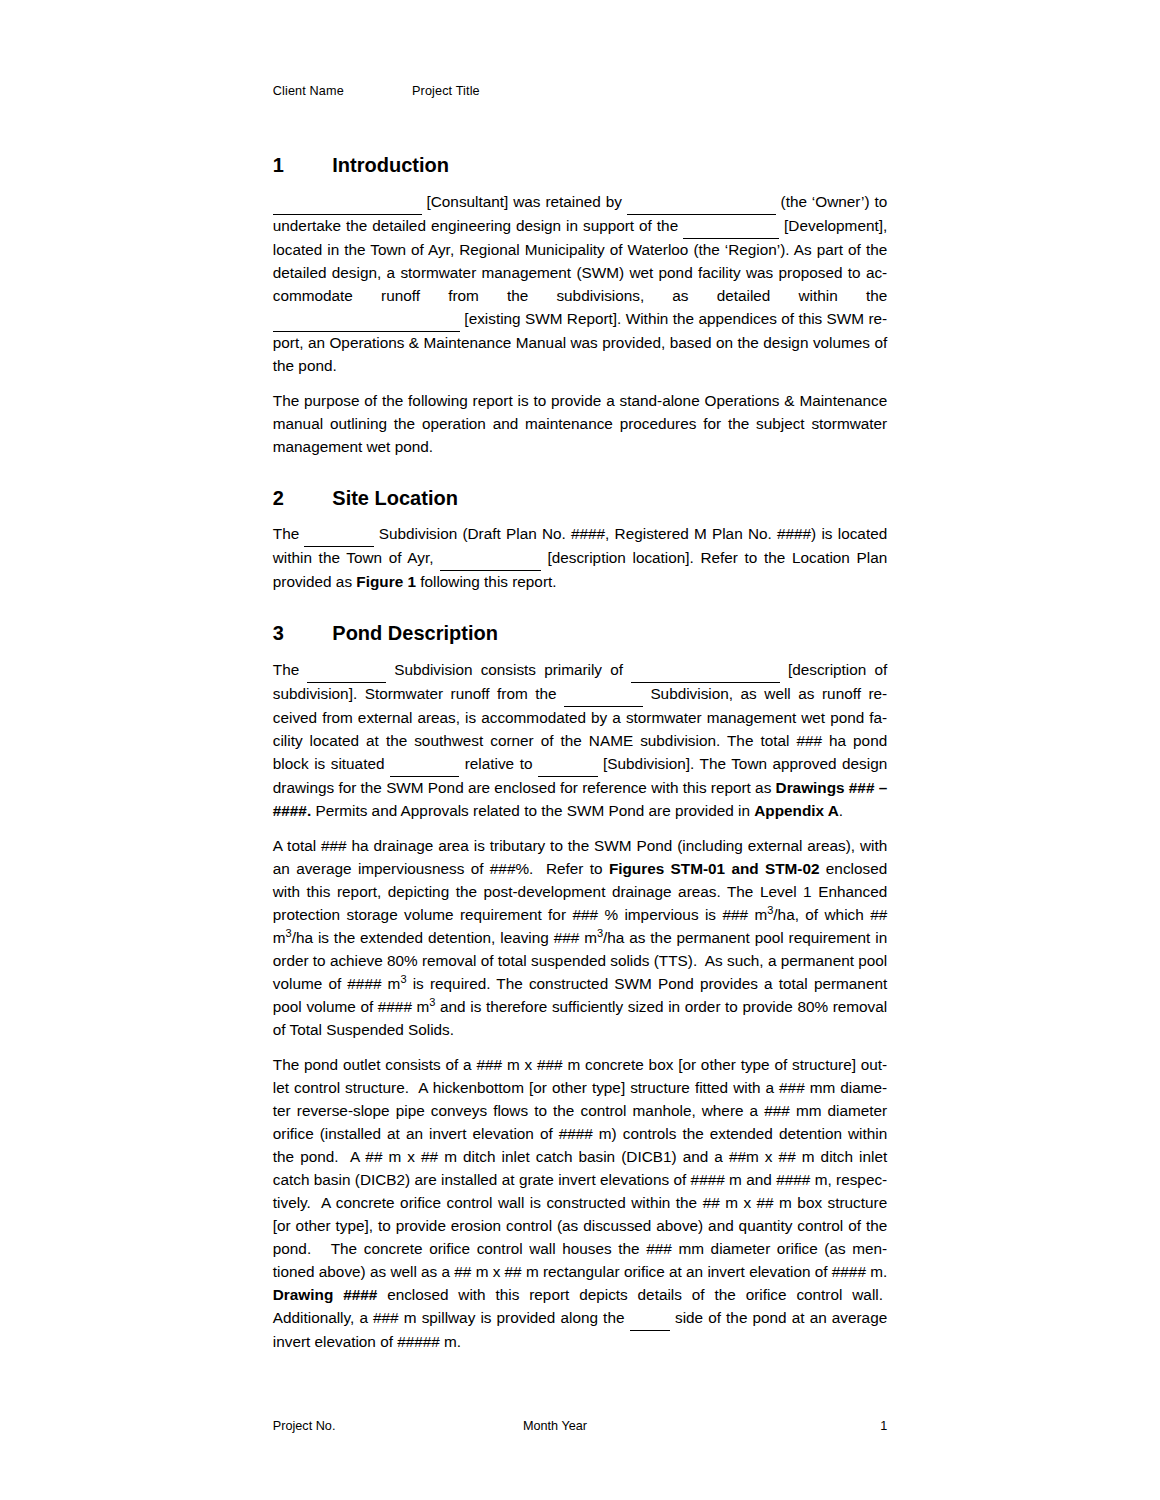Client Name Project Title
1 Introduction
[Consultant] was retained by (the ‘Owner’) to undertake the detailed engineering design in support of the [Development], located in the Town of Ayr, Regional Municipality of Waterloo (the ‘Region’). As part of the detailed design, a stormwater management (SWM) wet pond facility was proposed to accommodate runoff from the subdivisions, as detailed within the [existing SWM Report]. Within the appendices of this SWM report, an Operations & Maintenance Manual was provided, based on the design volumes of the pond.
The purpose of the following report is to provide a stand-alone Operations & Maintenance manual outlining the operation and maintenance procedures for the subject stormwater management wet pond.
2 Site Location
The Subdivision (Draft Plan No. ####, Registered M Plan No. ####) is located within the Town of Ayr, [description location]. Refer to the Location Plan provided as Figure 1 following this report.
3 Pond Description
The Subdivision consists primarily of [description of subdivision]. Stormwater runoff from the Subdivision, as well as runoff received from external areas, is accommodated by a stormwater management wet pond facility located at the southwest corner of the NAME subdivision. The total ### ha pond block is situated relative to [Subdivision]. The Town approved design drawings for the SWM Pond are enclosed for reference with this report as Drawings ### – ####. Permits and Approvals related to the SWM Pond are provided in Appendix A.
A total ### ha drainage area is tributary to the SWM Pond (including external areas), with an average imperviousness of ###%. Refer to Figures STM-01 and STM-02 enclosed with this report, depicting the post-development drainage areas. The Level 1 Enhanced protection storage volume requirement for ### % impervious is ### m3/ha, of which ## m3/ha is the extended detention, leaving ### m3/ha as the permanent pool requirement in order to achieve 80% removal of total suspended solids (TTS). As such, a permanent pool volume of #### m3 is required. The constructed SWM Pond provides a total permanent pool volume of #### m3 and is therefore sufficiently sized in order to provide 80% removal of Total Suspended Solids.
The pond outlet consists of a ### m x ### m concrete box [or other type of structure] outlet control structure. A hickenbottom [or other type] structure fitted with a ### mm diameter reverse-slope pipe conveys flows to the control manhole, where a ### mm diameter orifice (installed at an invert elevation of #### m) controls the extended detention within the pond. A ## m x ## m ditch inlet catch basin (DICB1) and a ##m x ## m ditch inlet catch basin (DICB2) are installed at grate invert elevations of #### m and #### m, respectively. A concrete orifice control wall is constructed within the ## m x ## m box structure [or other type], to provide erosion control (as discussed above) and quantity control of the pond. The concrete orifice control wall houses the ### mm diameter orifice (as mentioned above) as well as a ## m x ## m rectangular orifice at an invert elevation of #### m. Drawing #### enclosed with this report depicts details of the orifice control wall. Additionally, a ### m spillway is provided along the side of the pond at an average invert elevation of ##### m.
Project No. Month Year 1